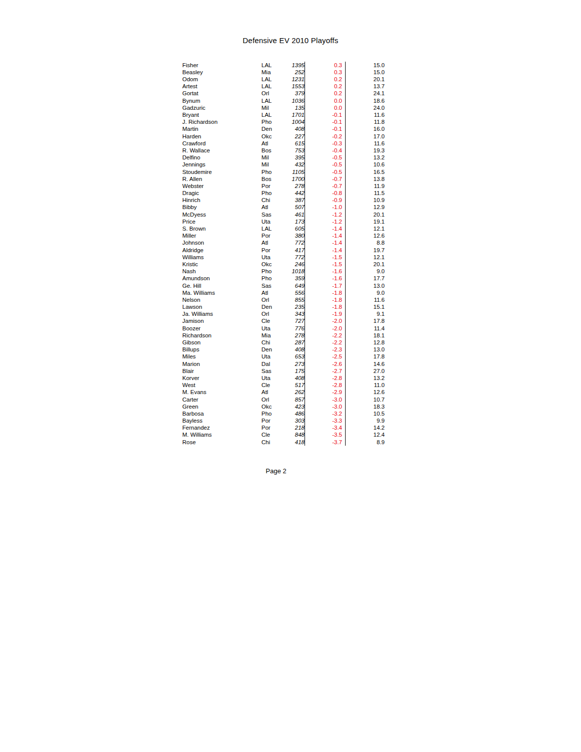Defensive EV 2010 Playoffs
| Fisher | LAL | 1395 | 0.3 | 15.0 |
| Beasley | Mia | 252 | 0.3 | 15.0 |
| Odom | LAL | 1231 | 0.2 | 20.1 |
| Artest | LAL | 1553 | 0.2 | 13.7 |
| Gortat | Orl | 379 | 0.2 | 24.1 |
| Bynum | LAL | 1036 | 0.0 | 18.6 |
| Gadzuric | Mil | 135 | 0.0 | 24.0 |
| Bryant | LAL | 1701 | -0.1 | 11.6 |
| J. Richardson | Pho | 1004 | -0.1 | 11.8 |
| Martin | Den | 408 | -0.1 | 16.0 |
| Harden | Okc | 227 | -0.2 | 17.0 |
| Crawford | Atl | 615 | -0.3 | 11.6 |
| R. Wallace | Bos | 753 | -0.4 | 19.3 |
| Delfino | Mil | 395 | -0.5 | 13.2 |
| Jennings | Mil | 432 | -0.5 | 10.6 |
| Stoudemire | Pho | 1105 | -0.5 | 16.5 |
| R. Allen | Bos | 1700 | -0.7 | 13.8 |
| Webster | Por | 278 | -0.7 | 11.9 |
| Dragic | Pho | 442 | -0.8 | 11.5 |
| Hinrich | Chi | 387 | -0.9 | 10.9 |
| Bibby | Atl | 507 | -1.0 | 12.9 |
| McDyess | Sas | 461 | -1.2 | 20.1 |
| Price | Uta | 173 | -1.2 | 19.1 |
| S. Brown | LAL | 605 | -1.4 | 12.1 |
| Miller | Por | 380 | -1.4 | 12.6 |
| Johnson | Atl | 772 | -1.4 | 8.8 |
| Aldridge | Por | 417 | -1.4 | 19.7 |
| Williams | Uta | 772 | -1.5 | 12.1 |
| Kristic | Okc | 246 | -1.5 | 20.1 |
| Nash | Pho | 1018 | -1.6 | 9.0 |
| Amundson | Pho | 359 | -1.6 | 17.7 |
| Ge. Hill | Sas | 649 | -1.7 | 13.0 |
| Ma. Williams | Atl | 556 | -1.8 | 9.0 |
| Nelson | Orl | 855 | -1.8 | 11.6 |
| Lawson | Den | 235 | -1.8 | 15.1 |
| Ja. Williams | Orl | 343 | -1.9 | 9.1 |
| Jamison | Cle | 727 | -2.0 | 17.8 |
| Boozer | Uta | 776 | -2.0 | 11.4 |
| Richardson | Mia | 278 | -2.2 | 18.1 |
| Gibson | Chi | 287 | -2.2 | 12.8 |
| Billups | Den | 408 | -2.3 | 13.0 |
| Miles | Uta | 653 | -2.5 | 17.8 |
| Marion | Dal | 273 | -2.6 | 14.6 |
| Blair | Sas | 175 | -2.7 | 27.0 |
| Korver | Uta | 408 | -2.8 | 13.2 |
| West | Cle | 517 | -2.8 | 11.0 |
| M. Evans | Atl | 262 | -2.9 | 12.6 |
| Carter | Orl | 857 | -3.0 | 10.7 |
| Green | Okc | 423 | -3.0 | 18.3 |
| Barbosa | Pho | 486 | -3.2 | 10.5 |
| Bayless | Por | 303 | -3.3 | 9.9 |
| Fernandez | Por | 218 | -3.4 | 14.2 |
| M. Williams | Cle | 848 | -3.5 | 12.4 |
| Rose | Chi | 418 | -3.7 | 8.9 |
Page 2